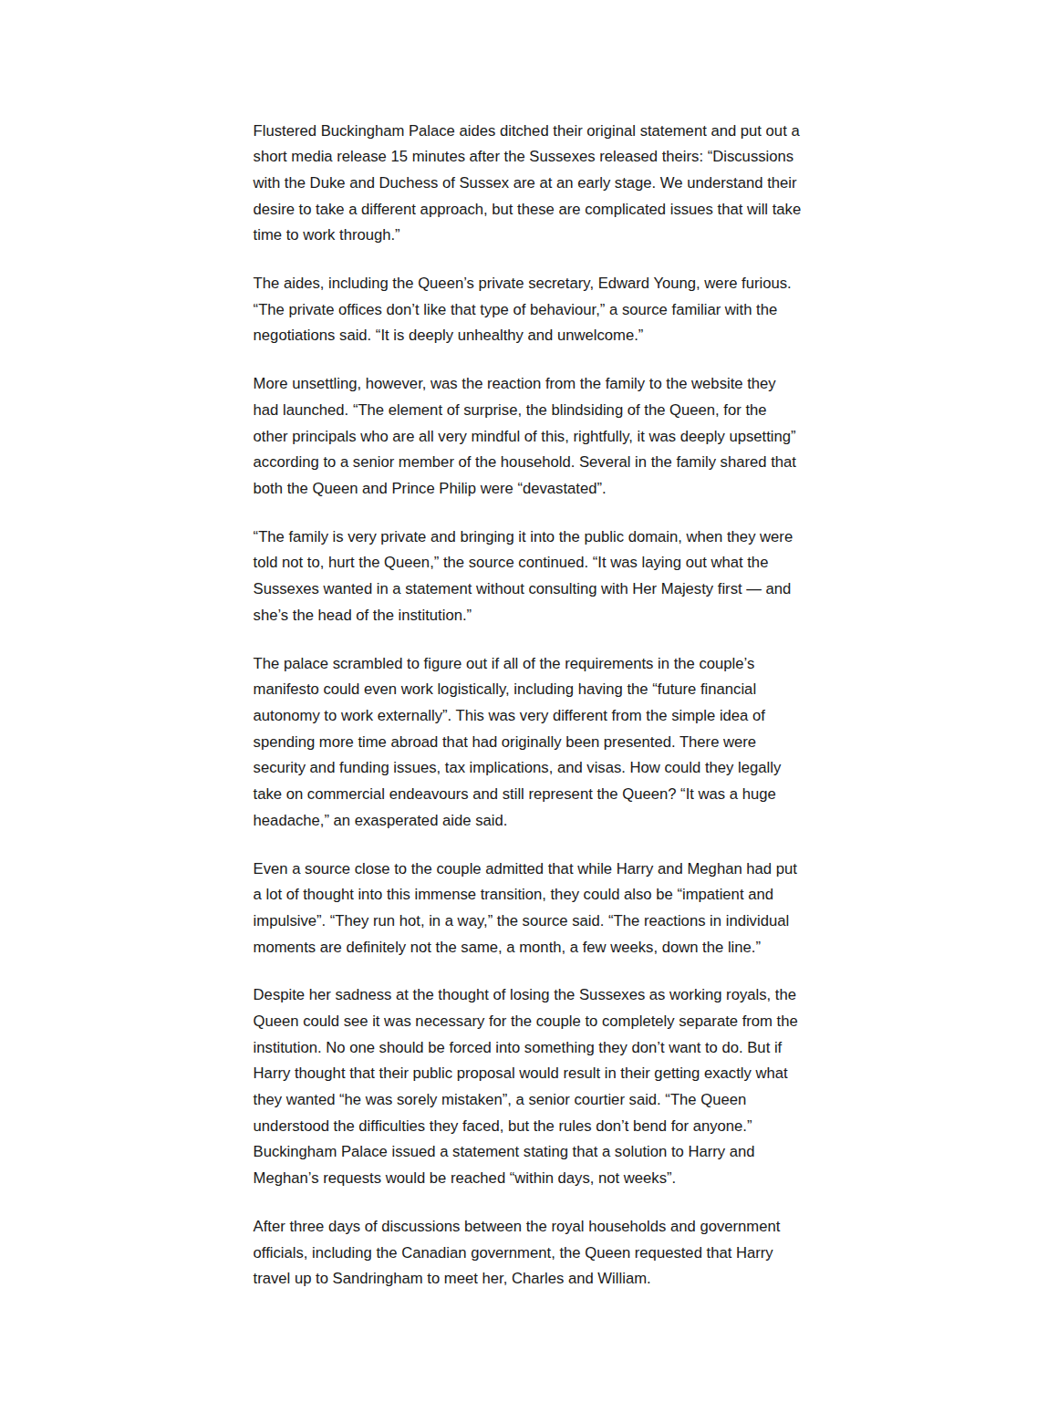Flustered Buckingham Palace aides ditched their original statement and put out a short media release 15 minutes after the Sussexes released theirs: “Discussions with the Duke and Duchess of Sussex are at an early stage. We understand their desire to take a different approach, but these are complicated issues that will take time to work through.”
The aides, including the Queen’s private secretary, Edward Young, were furious. “The private offices don’t like that type of behaviour,” a source familiar with the negotiations said. “It is deeply unhealthy and unwelcome.”
More unsettling, however, was the reaction from the family to the website they had launched. “The element of surprise, the blindsiding of the Queen, for the other principals who are all very mindful of this, rightfully, it was deeply upsetting” according to a senior member of the household. Several in the family shared that both the Queen and Prince Philip were “devastated”.
“The family is very private and bringing it into the public domain, when they were told not to, hurt the Queen,” the source continued. “It was laying out what the Sussexes wanted in a statement without consulting with Her Majesty first — and she’s the head of the institution.”
The palace scrambled to figure out if all of the requirements in the couple’s manifesto could even work logistically, including having the “future financial autonomy to work externally”. This was very different from the simple idea of spending more time abroad that had originally been presented. There were security and funding issues, tax implications, and visas. How could they legally take on commercial endeavours and still represent the Queen? “It was a huge headache,” an exasperated aide said.
Even a source close to the couple admitted that while Harry and Meghan had put a lot of thought into this immense transition, they could also be “impatient and impulsive”. “They run hot, in a way,” the source said. “The reactions in individual moments are definitely not the same, a month, a few weeks, down the line.”
Despite her sadness at the thought of losing the Sussexes as working royals, the Queen could see it was necessary for the couple to completely separate from the institution. No one should be forced into something they don’t want to do. But if Harry thought that their public proposal would result in their getting exactly what they wanted “he was sorely mistaken”, a senior courtier said. “The Queen understood the difficulties they faced, but the rules don’t bend for anyone.” Buckingham Palace issued a statement stating that a solution to Harry and Meghan’s requests would be reached “within days, not weeks”.
After three days of discussions between the royal households and government officials, including the Canadian government, the Queen requested that Harry travel up to Sandringham to meet her, Charles and William.